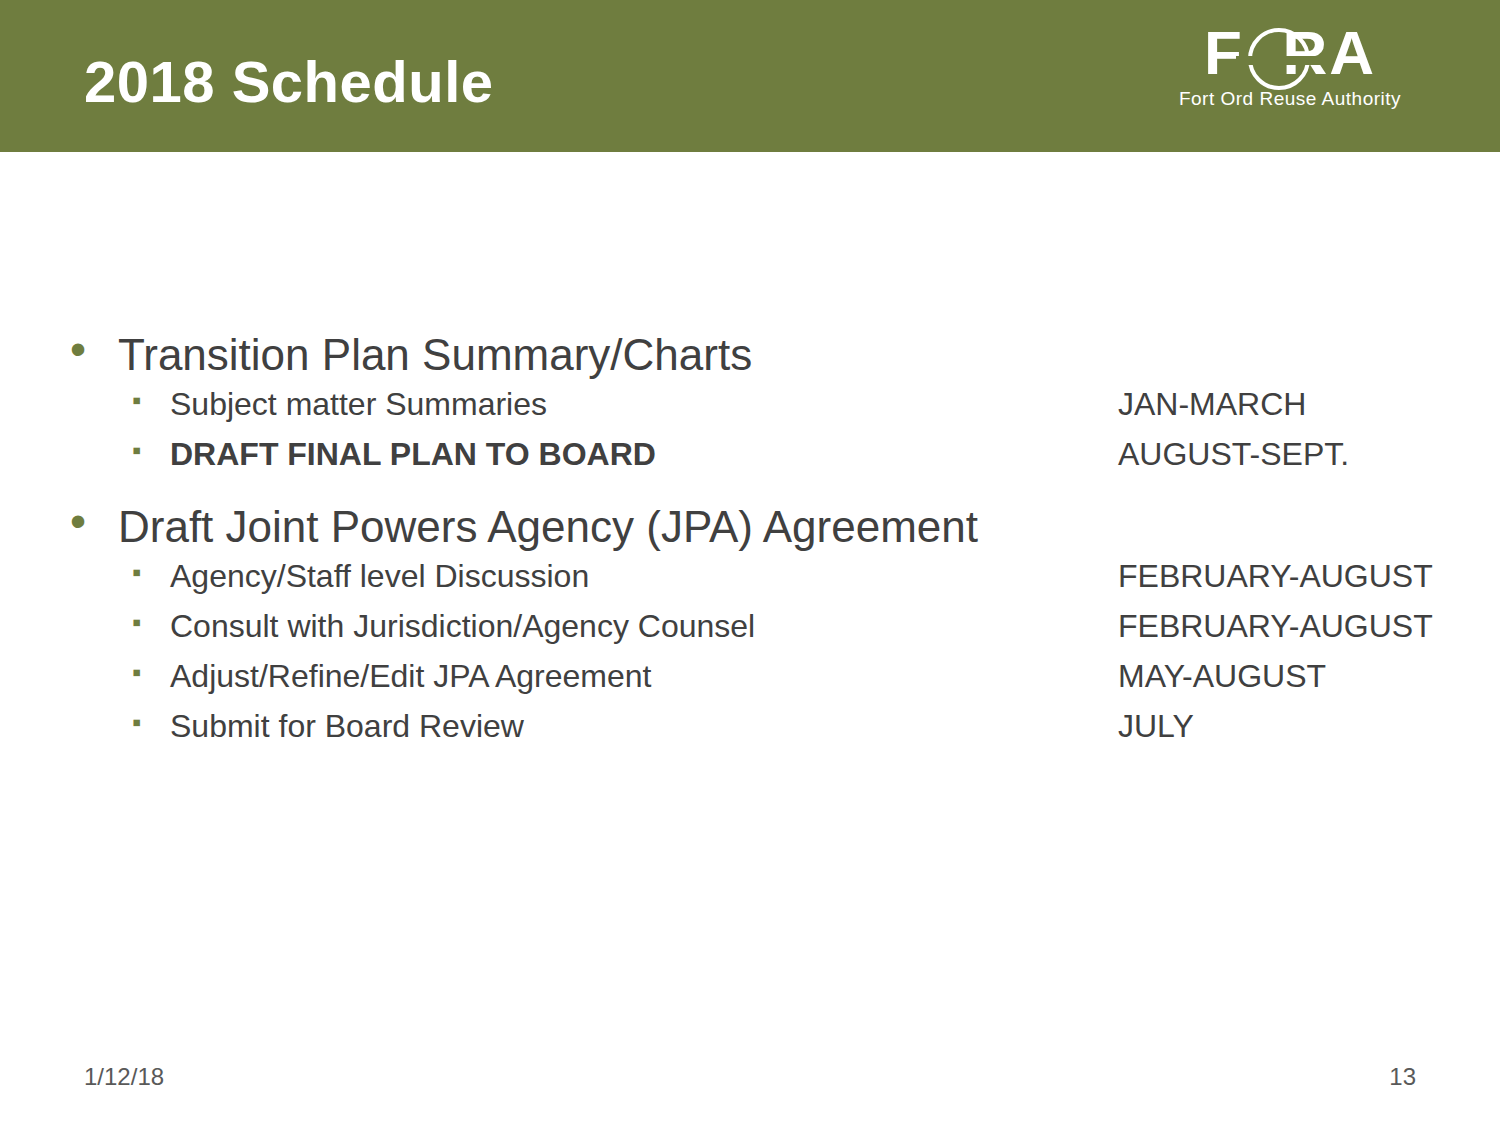2018 Schedule
F RA
Fort Ord Reuse Authority
Transition Plan Summary/Charts
Subject matter Summaries JAN-MARCH
DRAFT FINAL PLAN TO BOARD AUGUST-SEPT.
Draft Joint Powers Agency (JPA) Agreement
Agency/Staff level Discussion FEBRUARY-AUGUST
Consult with Jurisdiction/Agency Counsel FEBRUARY-AUGUST
Adjust/Refine/Edit JPA Agreement MAY-AUGUST
Submit for Board Review JULY
1/12/18
13